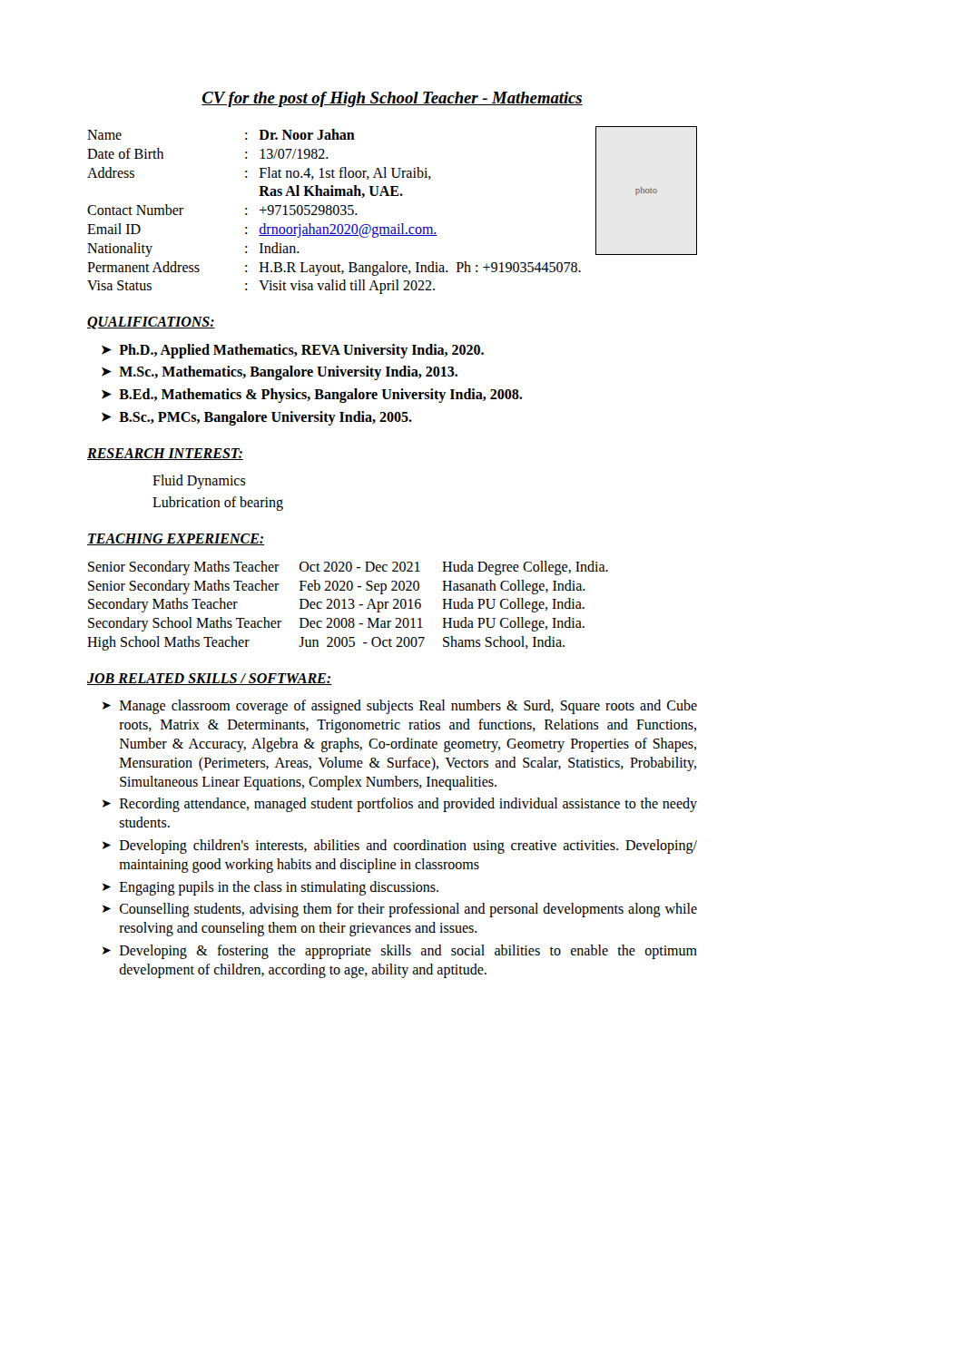CV for the post of High School Teacher - Mathematics
| Name | : | Dr. Noor Jahan |
| Date of Birth | : | 13/07/1982. |
| Address | : | Flat no.4, 1st floor, Al Uraibi, |
| | | Ras Al Khaimah, UAE. |
| Contact Number | : | +971505298035. |
| Email ID | : | drnoorjahan2020@gmail.com. |
| Nationality | : | Indian. |
| Permanent Address | : | H.B.R Layout, Bangalore, India. Ph : +919035445078. |
| Visa Status | : | Visit visa valid till April 2022. |
photo
QUALIFICATIONS:
Ph.D., Applied Mathematics, REVA University India, 2020.
M.Sc., Mathematics, Bangalore University India, 2013.
B.Ed., Mathematics & Physics, Bangalore University India, 2008.
B.Sc., PMCs, Bangalore University India, 2005.
RESEARCH INTEREST:
Fluid Dynamics
Lubrication of bearing
TEACHING EXPERIENCE:
| Senior Secondary Maths Teacher | Oct 2020 - Dec 2021 | Huda Degree College, India. |
| Senior Secondary Maths Teacher | Feb 2020 - Sep 2020 | Hasanath College, India. |
| Secondary Maths Teacher | Dec 2013 - Apr 2016 | Huda PU College, India. |
| Secondary School Maths Teacher | Dec 2008 - Mar 2011 | Huda PU College, India. |
| High School Maths Teacher | Jun 2005 - Oct 2007 | Shams School, India. |
JOB RELATED SKILLS / SOFTWARE:
Manage classroom coverage of assigned subjects Real numbers & Surd, Square roots and Cube roots, Matrix & Determinants, Trigonometric ratios and functions, Relations and Functions, Number & Accuracy, Algebra & graphs, Co-ordinate geometry, Geometry Properties of Shapes, Mensuration (Perimeters, Areas, Volume & Surface), Vectors and Scalar, Statistics, Probability, Simultaneous Linear Equations, Complex Numbers, Inequalities.
Recording attendance, managed student portfolios and provided individual assistance to the needy students.
Developing children's interests, abilities and coordination using creative activities. Developing/ maintaining good working habits and discipline in classrooms
Engaging pupils in the class in stimulating discussions.
Counselling students, advising them for their professional and personal developments along while resolving and counseling them on their grievances and issues.
Developing & fostering the appropriate skills and social abilities to enable the optimum development of children, according to age, ability and aptitude.